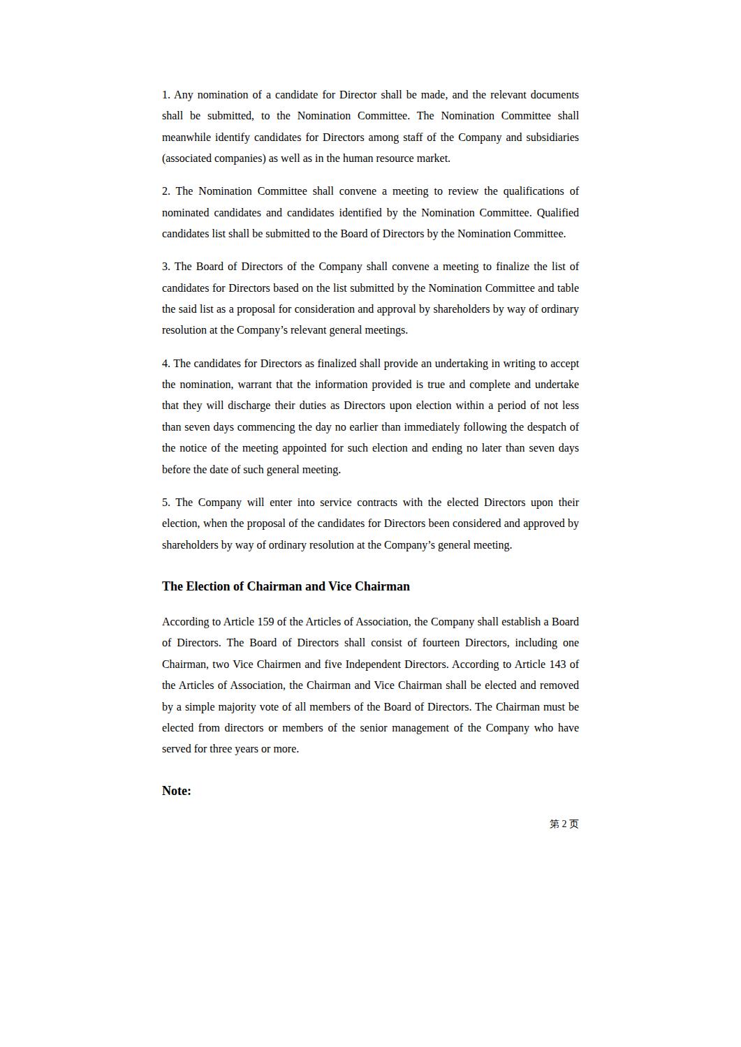1. Any nomination of a candidate for Director shall be made, and the relevant documents shall be submitted, to the Nomination Committee. The Nomination Committee shall meanwhile identify candidates for Directors among staff of the Company and subsidiaries (associated companies) as well as in the human resource market.
2. The Nomination Committee shall convene a meeting to review the qualifications of nominated candidates and candidates identified by the Nomination Committee. Qualified candidates list shall be submitted to the Board of Directors by the Nomination Committee.
3. The Board of Directors of the Company shall convene a meeting to finalize the list of candidates for Directors based on the list submitted by the Nomination Committee and table the said list as a proposal for consideration and approval by shareholders by way of ordinary resolution at the Company’s relevant general meetings.
4. The candidates for Directors as finalized shall provide an undertaking in writing to accept the nomination, warrant that the information provided is true and complete and undertake that they will discharge their duties as Directors upon election within a period of not less than seven days commencing the day no earlier than immediately following the despatch of the notice of the meeting appointed for such election and ending no later than seven days before the date of such general meeting.
5. The Company will enter into service contracts with the elected Directors upon their election, when the proposal of the candidates for Directors been considered and approved by shareholders by way of ordinary resolution at the Company’s general meeting.
The Election of Chairman and Vice Chairman
According to Article 159 of the Articles of Association, the Company shall establish a Board of Directors. The Board of Directors shall consist of fourteen Directors, including one Chairman, two Vice Chairmen and five Independent Directors. According to Article 143 of the Articles of Association, the Chairman and Vice Chairman shall be elected and removed by a simple majority vote of all members of the Board of Directors. The Chairman must be elected from directors or members of the senior management of the Company who have served for three years or more.
Note:
第 2 页